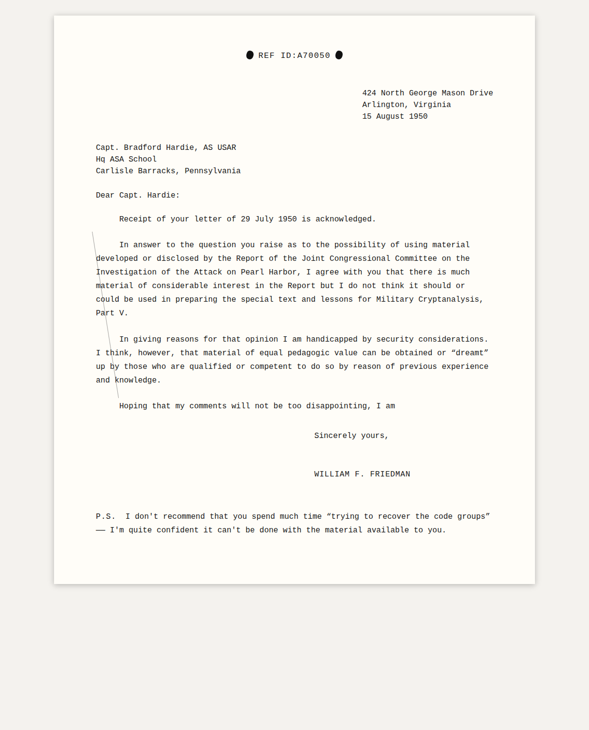REF ID:A70050
424 North George Mason Drive
Arlington, Virginia
15 August 1950
Capt. Bradford Hardie, AS USAR
Hq ASA School
Carlisle Barracks, Pennsylvania
Dear Capt. Hardie:
Receipt of your letter of 29 July 1950 is acknowledged.
In answer to the question you raise as to the possibility of using material developed or disclosed by the Report of the Joint Congressional Committee on the Investigation of the Attack on Pearl Harbor, I agree with you that there is much material of considerable interest in the Report but I do not think it should or could be used in preparing the special text and lessons for Military Cryptanalysis, Part V.
In giving reasons for that opinion I am handicapped by security considerations. I think, however, that material of equal pedagogic value can be obtained or “dreamt” up by those who are qualified or competent to do so by reason of previous experience and knowledge.
Hoping that my comments will not be too disappointing, I am
Sincerely yours,
WILLIAM F. FRIEDMAN
P.S. I don't recommend that you spend much time “trying to recover the code groups” —— I'm quite confident it can't be done with the material available to you.